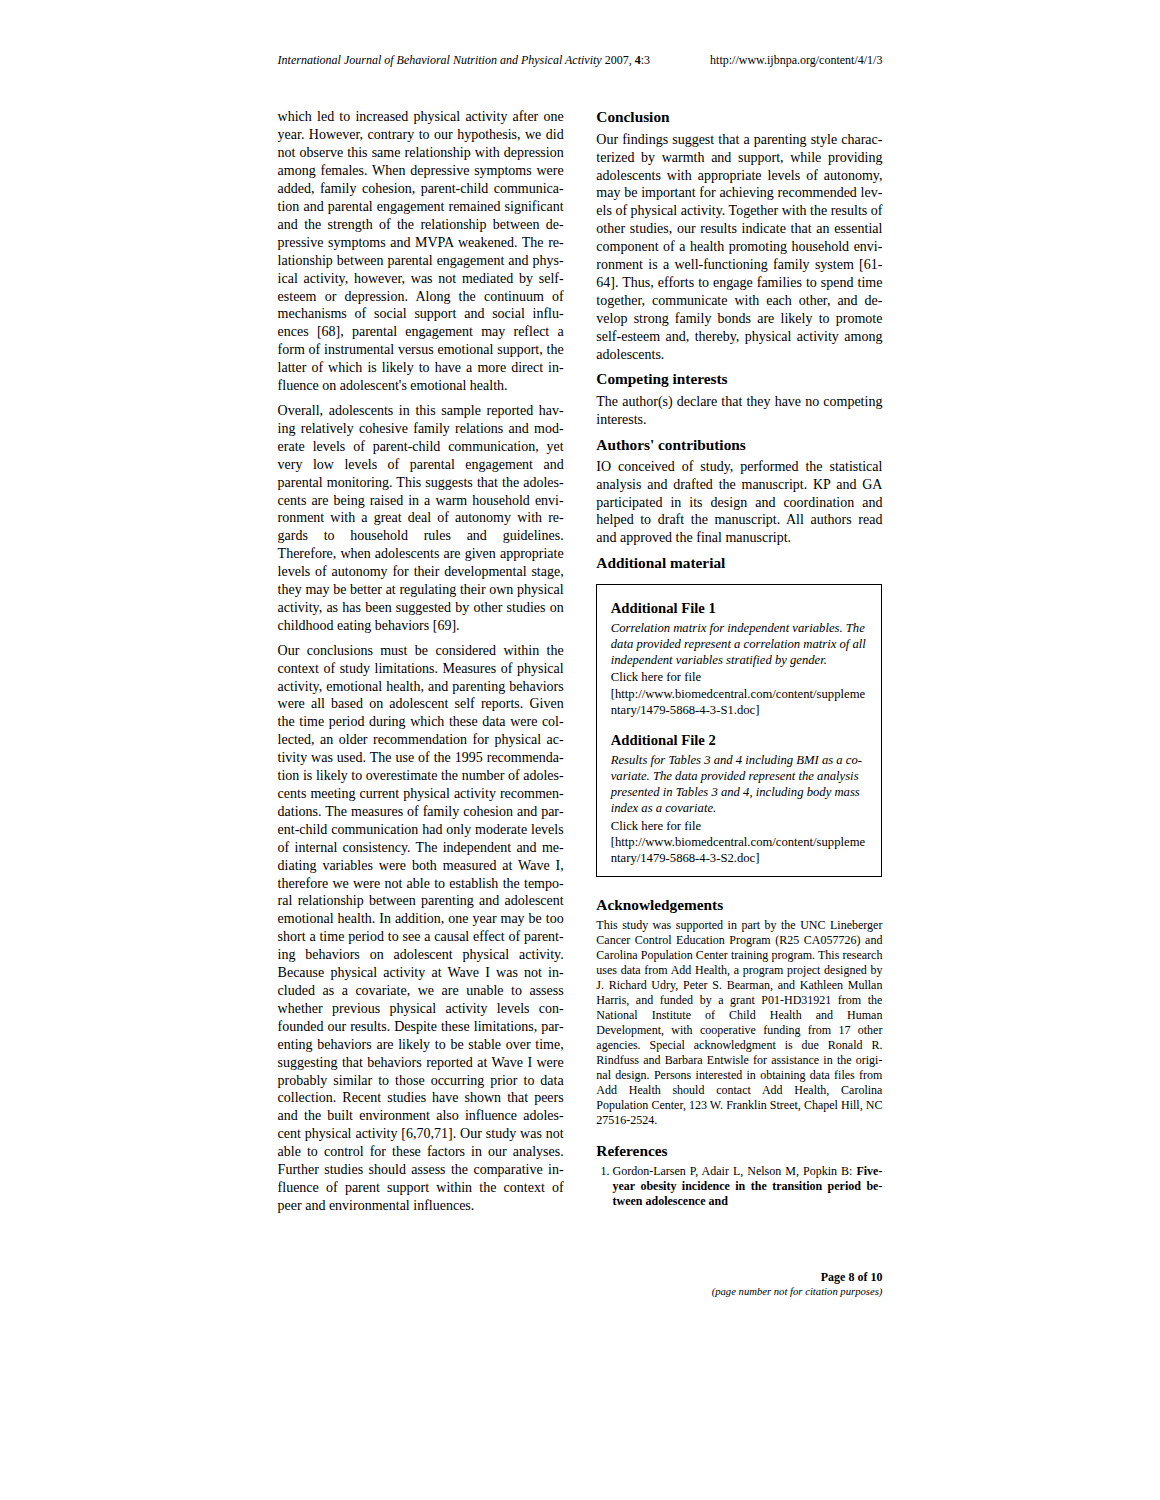International Journal of Behavioral Nutrition and Physical Activity 2007, 4:3
http://www.ijbnpa.org/content/4/1/3
which led to increased physical activity after one year. However, contrary to our hypothesis, we did not observe this same relationship with depression among females. When depressive symptoms were added, family cohesion, parent-child communication and parental engagement remained significant and the strength of the relationship between depressive symptoms and MVPA weakened. The relationship between parental engagement and physical activity, however, was not mediated by self-esteem or depression. Along the continuum of mechanisms of social support and social influences [68], parental engagement may reflect a form of instrumental versus emotional support, the latter of which is likely to have a more direct influence on adolescent's emotional health.
Overall, adolescents in this sample reported having relatively cohesive family relations and moderate levels of parent-child communication, yet very low levels of parental engagement and parental monitoring. This suggests that the adolescents are being raised in a warm household environment with a great deal of autonomy with regards to household rules and guidelines. Therefore, when adolescents are given appropriate levels of autonomy for their developmental stage, they may be better at regulating their own physical activity, as has been suggested by other studies on childhood eating behaviors [69].
Our conclusions must be considered within the context of study limitations. Measures of physical activity, emotional health, and parenting behaviors were all based on adolescent self reports. Given the time period during which these data were collected, an older recommendation for physical activity was used. The use of the 1995 recommendation is likely to overestimate the number of adolescents meeting current physical activity recommendations. The measures of family cohesion and parent-child communication had only moderate levels of internal consistency. The independent and mediating variables were both measured at Wave I, therefore we were not able to establish the temporal relationship between parenting and adolescent emotional health. In addition, one year may be too short a time period to see a causal effect of parenting behaviors on adolescent physical activity. Because physical activity at Wave I was not included as a covariate, we are unable to assess whether previous physical activity levels confounded our results. Despite these limitations, parenting behaviors are likely to be stable over time, suggesting that behaviors reported at Wave I were probably similar to those occurring prior to data collection. Recent studies have shown that peers and the built environment also influence adolescent physical activity [6,70,71]. Our study was not able to control for these factors in our analyses. Further studies should assess the comparative influence of parent support within the context of peer and environmental influences.
Conclusion
Our findings suggest that a parenting style characterized by warmth and support, while providing adolescents with appropriate levels of autonomy, may be important for achieving recommended levels of physical activity. Together with the results of other studies, our results indicate that an essential component of a health promoting household environment is a well-functioning family system [61-64]. Thus, efforts to engage families to spend time together, communicate with each other, and develop strong family bonds are likely to promote self-esteem and, thereby, physical activity among adolescents.
Competing interests
The author(s) declare that they have no competing interests.
Authors' contributions
IO conceived of study, performed the statistical analysis and drafted the manuscript. KP and GA participated in its design and coordination and helped to draft the manuscript. All authors read and approved the final manuscript.
Additional material
Additional File 1
Correlation matrix for independent variables. The data provided represent a correlation matrix of all independent variables stratified by gender.
Click here for file
[http://www.biomedcentral.com/content/supplementary/1479-5868-4-3-S1.doc]
Additional File 2
Results for Tables 3 and 4 including BMI as a covariate. The data provided represent the analysis presented in Tables 3 and 4, including body mass index as a covariate.
Click here for file
[http://www.biomedcentral.com/content/supplementary/1479-5868-4-3-S2.doc]
Acknowledgements
This study was supported in part by the UNC Lineberger Cancer Control Education Program (R25 CA057726) and Carolina Population Center training program. This research uses data from Add Health, a program project designed by J. Richard Udry, Peter S. Bearman, and Kathleen Mullan Harris, and funded by a grant P01-HD31921 from the National Institute of Child Health and Human Development, with cooperative funding from 17 other agencies. Special acknowledgment is due Ronald R. Rindfuss and Barbara Entwisle for assistance in the original design. Persons interested in obtaining data files from Add Health should contact Add Health, Carolina Population Center, 123 W. Franklin Street, Chapel Hill, NC 27516-2524.
References
Gordon-Larsen P, Adair L, Nelson M, Popkin B: Five-year obesity incidence in the transition period between adolescence and
Page 8 of 10
(page number not for citation purposes)